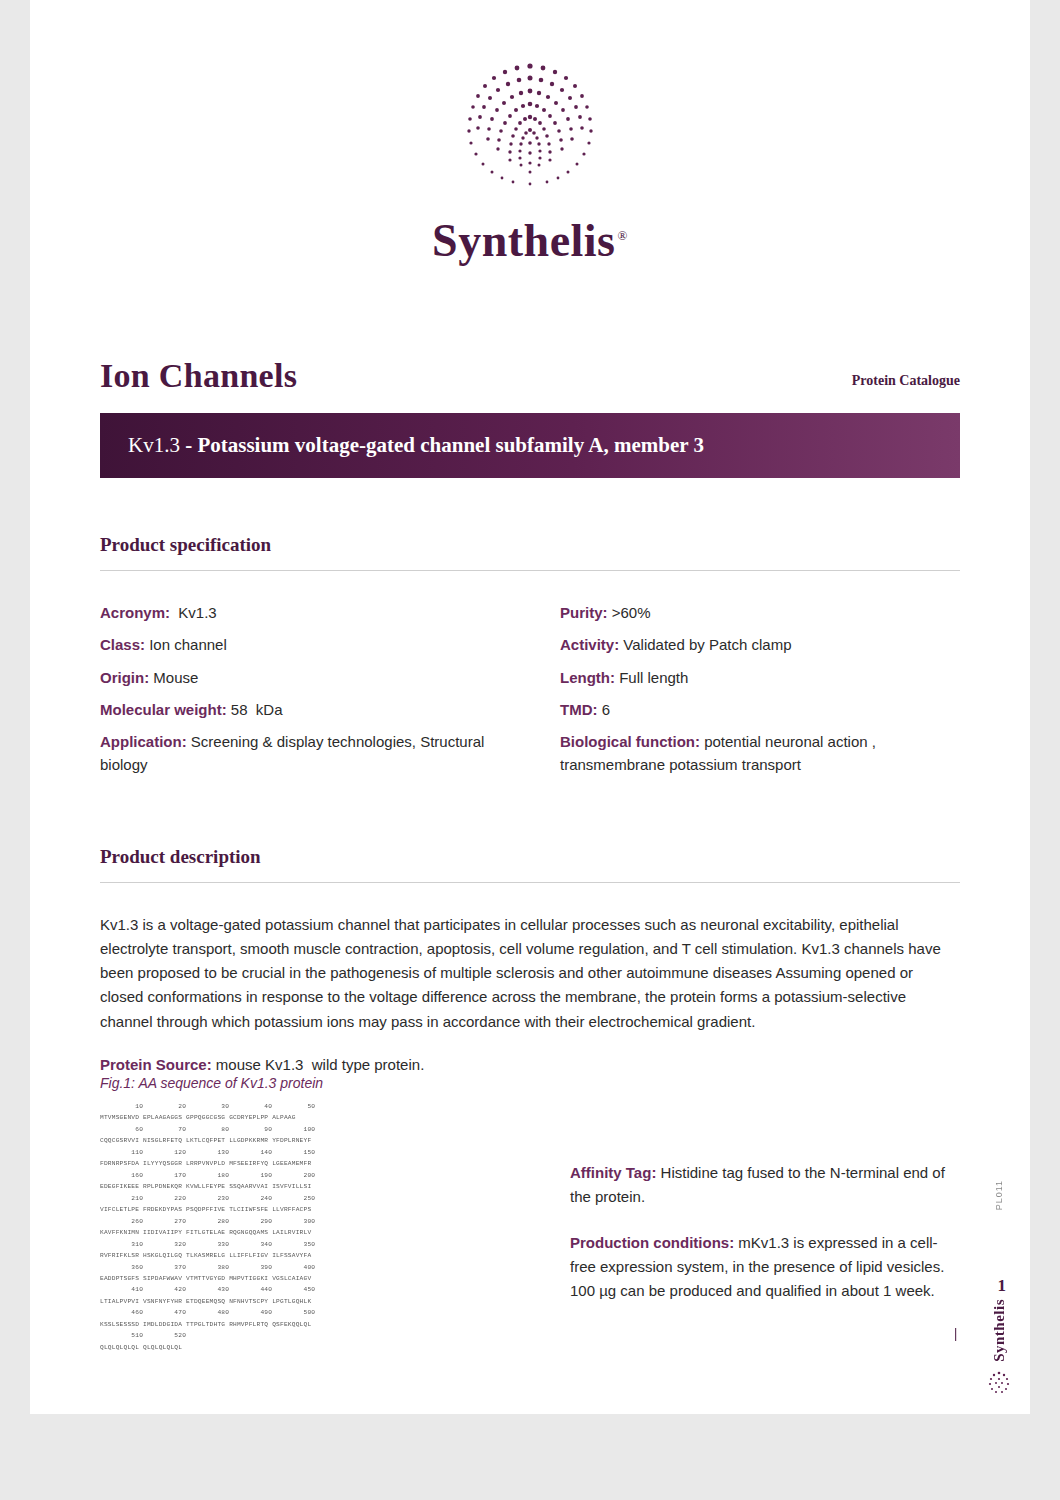Synthelis®
Ion Channels
Protein Catalogue
Kv1.3 - Potassium voltage-gated channel subfamily A, member 3
Product specification
Acronym: Kv1.3
Class: Ion channel
Origin: Mouse
Molecular weight: 58 kDa
Application: Screening & display technologies, Structural biology
Purity: >60%
Activity: Validated by Patch clamp
Length: Full length
TMD: 6
Biological function: potential neuronal action , transmembrane potassium transport
Product description
Kv1.3 is a voltage-gated potassium channel that participates in cellular processes such as neuronal excitability, epithelial electrolyte transport, smooth muscle contraction, apoptosis, cell volume regulation, and T cell stimulation. Kv1.3 channels have been proposed to be crucial in the pathogenesis of multiple sclerosis and other autoimmune diseases Assuming opened or closed conformations in response to the voltage difference across the membrane, the protein forms a potassium-selective channel through which potassium ions may pass in accordance with their electrochemical gradient.
Protein Source: mouse Kv1.3 wild type protein.
Fig.1: AA sequence of Kv1.3 protein
10 20 30 40 50 MTVMSGENVD EPLAAGAGGS GPPQGGCGSG GCDRYEPLPP ALPAAG 60 70 80 90 100 CQQCGSRVVI NISGLRFETQ LKTLCQFPET LLGDPKKRMR YFDPLRNEYF 110 120 130 140 150 FDRNRPSFDA ILYYYQSGGR LRRPVNVPLD MFSEEIRFYQ LGEEAMEMFR 160 170 180 190 200 EDEGFIKEEE RPLPDNEKQR KVWLLFEYPE SSQAARVVAI ISVFVILLSI 210 220 230 240 250 VIFCLETLPE FRDEKDYPAS PSQDPFFIVE TLCIIWFSFE LLVRFFACPS 260 270 280 290 300 KAVFFKNIMN IIDIVAIIPY FITLGTELAE RQGNGQQAMS LAILRVIRLV 310 320 330 340 350 RVFRIFKLSR HSKGLQILGQ TLKASMRELG LLIFFLFIGV ILFSSAVYFA 360 370 380 390 400 EADDPTSGFS SIPDAFWWAV VTMTTVGYGD MHPVTIGGKI VGSLCAIAGV 410 420 430 440 450 LTIALPVPVI VSNFNYFYHR ETDQEEMQSQ NFNHVTSCPY LPGTLGQHLK 460 470 480 490 500 KSSLSESSSD IMDLDDGIDA TTPGLTDHTG RHMVPFLRTQ QSFEKQQLQL 510 520 QLQLQLQLQL QLQLQLQLQL
Affinity Tag: Histidine tag fused to the N-terminal end of the protein.
Production conditions: mKv1.3 is expressed in a cell-free expression system, in the presence of lipid vesicles. 100 µg can be produced and qualified in about 1 week.
PL011
1
Synthelis